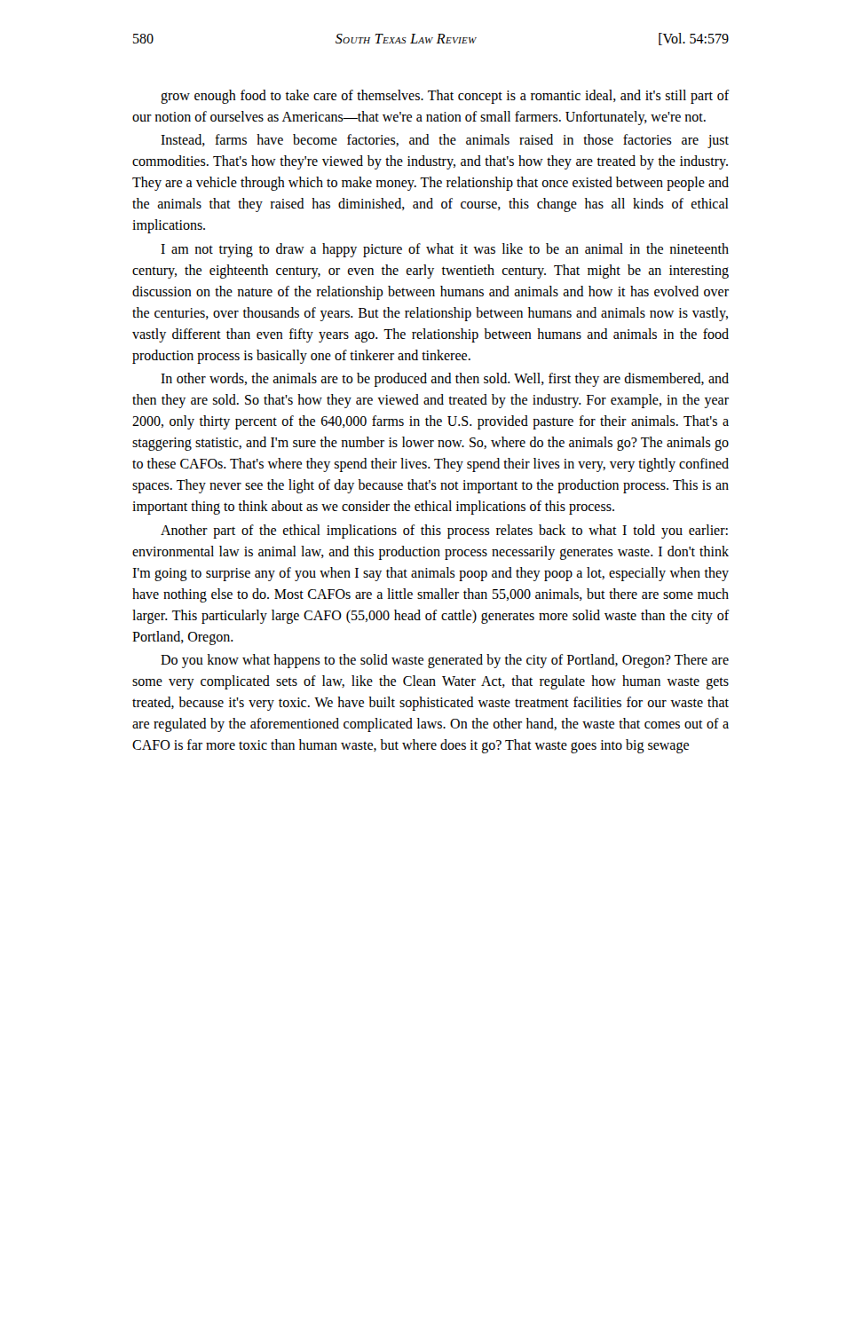580 South Texas Law Review [Vol. 54:579
grow enough food to take care of themselves. That concept is a romantic ideal, and it's still part of our notion of ourselves as Americans—that we're a nation of small farmers. Unfortunately, we're not.
Instead, farms have become factories, and the animals raised in those factories are just commodities. That's how they're viewed by the industry, and that's how they are treated by the industry. They are a vehicle through which to make money. The relationship that once existed between people and the animals that they raised has diminished, and of course, this change has all kinds of ethical implications.
I am not trying to draw a happy picture of what it was like to be an animal in the nineteenth century, the eighteenth century, or even the early twentieth century. That might be an interesting discussion on the nature of the relationship between humans and animals and how it has evolved over the centuries, over thousands of years. But the relationship between humans and animals now is vastly, vastly different than even fifty years ago. The relationship between humans and animals in the food production process is basically one of tinkerer and tinkeree.
In other words, the animals are to be produced and then sold. Well, first they are dismembered, and then they are sold. So that's how they are viewed and treated by the industry. For example, in the year 2000, only thirty percent of the 640,000 farms in the U.S. provided pasture for their animals. That's a staggering statistic, and I'm sure the number is lower now. So, where do the animals go? The animals go to these CAFOs. That's where they spend their lives. They spend their lives in very, very tightly confined spaces. They never see the light of day because that's not important to the production process. This is an important thing to think about as we consider the ethical implications of this process.
Another part of the ethical implications of this process relates back to what I told you earlier: environmental law is animal law, and this production process necessarily generates waste. I don't think I'm going to surprise any of you when I say that animals poop and they poop a lot, especially when they have nothing else to do. Most CAFOs are a little smaller than 55,000 animals, but there are some much larger. This particularly large CAFO (55,000 head of cattle) generates more solid waste than the city of Portland, Oregon.
Do you know what happens to the solid waste generated by the city of Portland, Oregon? There are some very complicated sets of law, like the Clean Water Act, that regulate how human waste gets treated, because it's very toxic. We have built sophisticated waste treatment facilities for our waste that are regulated by the aforementioned complicated laws. On the other hand, the waste that comes out of a CAFO is far more toxic than human waste, but where does it go? That waste goes into big sewage